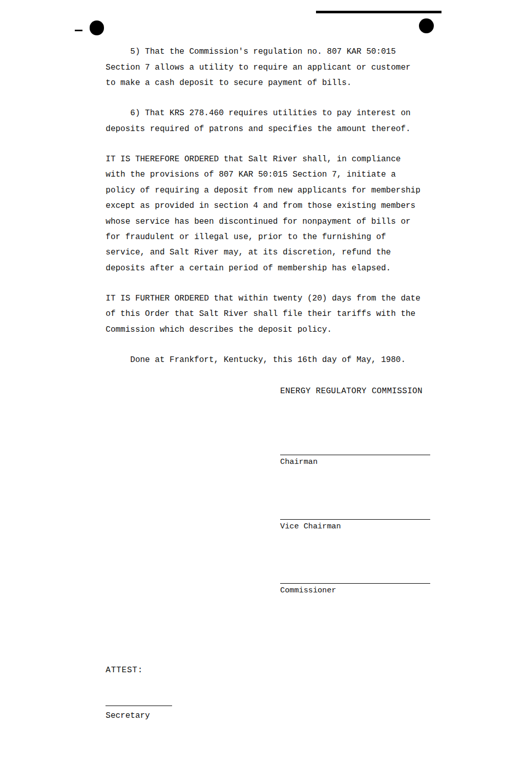5) That the Commission's regulation no. 807 KAR 50:015 Section 7 allows a utility to require an applicant or customer to make a cash deposit to secure payment of bills.
6) That KRS 278.460 requires utilities to pay interest on deposits required of patrons and specifies the amount thereof.
IT IS THEREFORE ORDERED that Salt River shall, in compliance with the provisions of 807 KAR 50:015 Section 7, initiate a policy of requiring a deposit from new applicants for membership except as provided in section 4 and from those existing members whose service has been discontinued for nonpayment of bills or for fraudulent or illegal use, prior to the furnishing of service, and Salt River may, at its discretion, refund the deposits after a certain period of membership has elapsed.
IT IS FURTHER ORDERED that within twenty (20) days from the date of this Order that Salt River shall file their tariffs with the Commission which describes the deposit policy.
Done at Frankfort, Kentucky, this 16th day of May, 1980.
ENERGY REGULATORY COMMISSION
Chairman
Vice Chairman
Commissioner
ATTEST:
Secretary